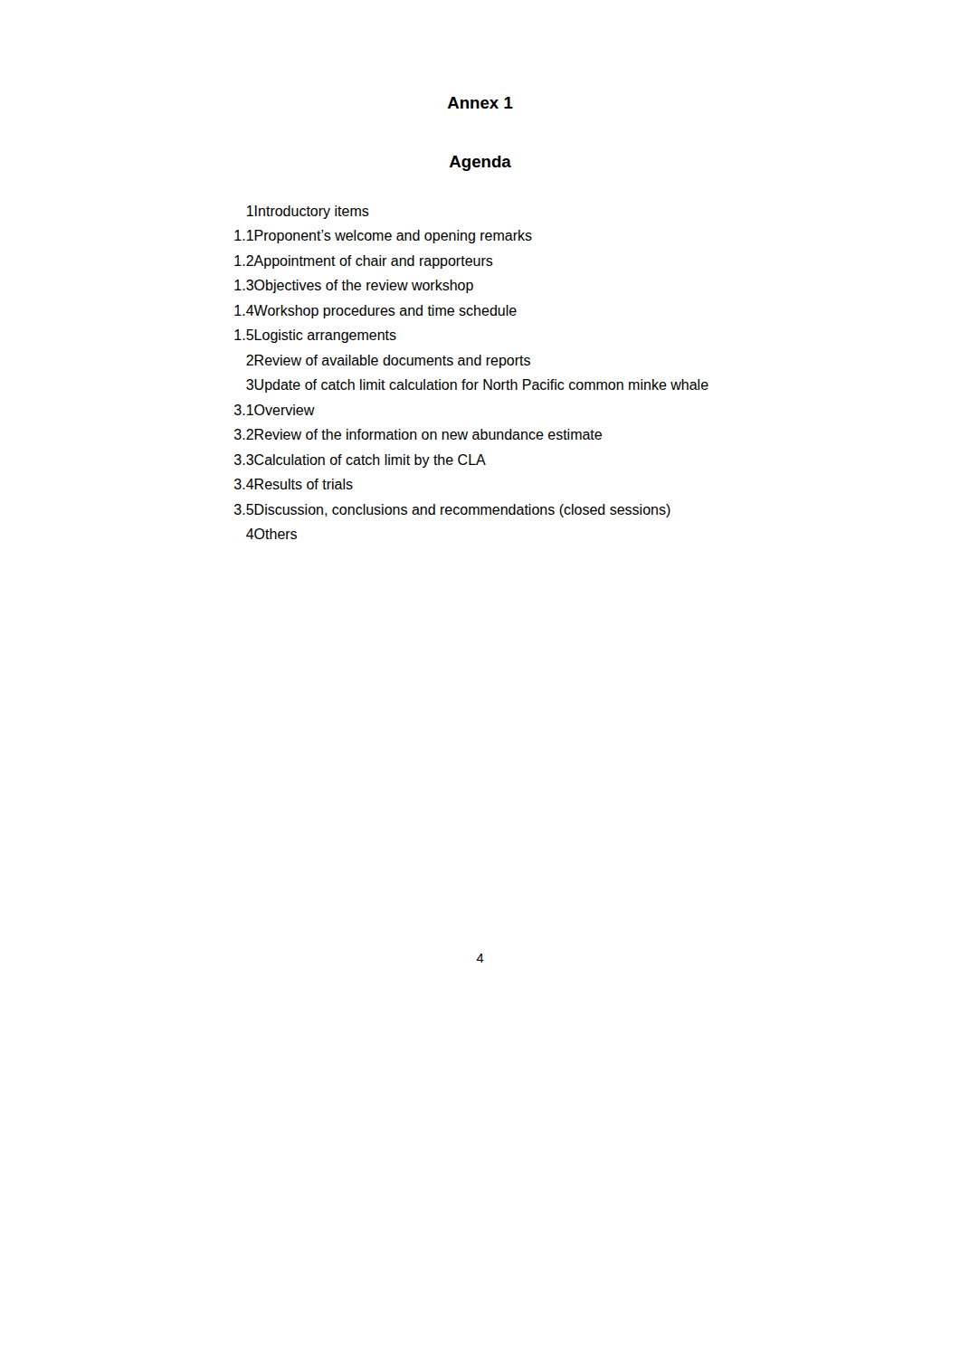Annex 1
Agenda
| 1 | Introductory items |
| 1.1 | Proponent’s welcome and opening remarks |
| 1.2 | Appointment of chair and rapporteurs |
| 1.3 | Objectives of the review workshop |
| 1.4 | Workshop procedures and time schedule |
| 1.5 | Logistic arrangements |
| 2 | Review of available documents and reports |
| 3 | Update of catch limit calculation for North Pacific common minke whale |
| 3.1 | Overview |
| 3.2 | Review of the information on new abundance estimate |
| 3.3 | Calculation of catch limit by the CLA |
| 3.4 | Results of trials |
| 3.5 | Discussion, conclusions and recommendations (closed sessions) |
| 4 | Others |
4